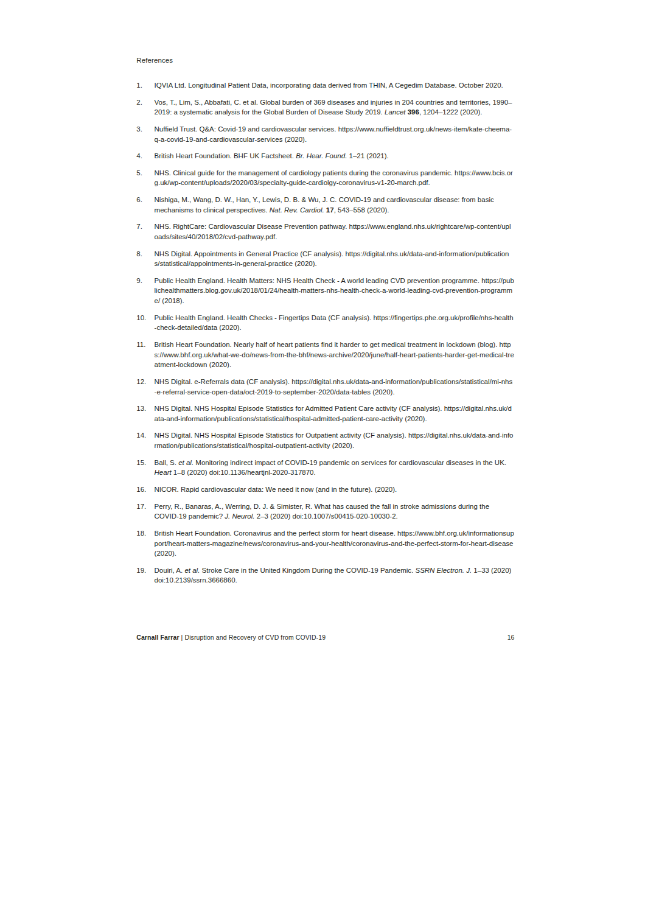References
1. IQVIA Ltd. Longitudinal Patient Data, incorporating data derived from THIN, A Cegedim Database. October 2020.
2. Vos, T., Lim, S., Abbafati, C. et al. Global burden of 369 diseases and injuries in 204 countries and territories, 1990–2019: a systematic analysis for the Global Burden of Disease Study 2019. Lancet 396, 1204–1222 (2020).
3. Nuffield Trust. Q&A: Covid-19 and cardiovascular services. https://www.nuffieldtrust.org.uk/news-item/kate-cheema-q-a-covid-19-and-cardiovascular-services (2020).
4. British Heart Foundation. BHF UK Factsheet. Br. Hear. Found. 1–21 (2021).
5. NHS. Clinical guide for the management of cardiology patients during the coronavirus pandemic. https://www.bcis.org.uk/wp-content/uploads/2020/03/specialty-guide-cardiolgy-coronavirus-v1-20-march.pdf.
6. Nishiga, M., Wang, D. W., Han, Y., Lewis, D. B. & Wu, J. C. COVID-19 and cardiovascular disease: from basic mechanisms to clinical perspectives. Nat. Rev. Cardiol. 17, 543–558 (2020).
7. NHS. RightCare: Cardiovascular Disease Prevention pathway. https://www.england.nhs.uk/rightcare/wp-content/uploads/sites/40/2018/02/cvd-pathway.pdf.
8. NHS Digital. Appointments in General Practice (CF analysis). https://digital.nhs.uk/data-and-information/publications/statistical/appointments-in-general-practice (2020).
9. Public Health England. Health Matters: NHS Health Check - A world leading CVD prevention programme. https://publichealthmatters.blog.gov.uk/2018/01/24/health-matters-nhs-health-check-a-world-leading-cvd-prevention-programme/ (2018).
10. Public Health England. Health Checks - Fingertips Data (CF analysis). https://fingertips.phe.org.uk/profile/nhs-health-check-detailed/data (2020).
11. British Heart Foundation. Nearly half of heart patients find it harder to get medical treatment in lockdown (blog). https://www.bhf.org.uk/what-we-do/news-from-the-bhf/news-archive/2020/june/half-heart-patients-harder-get-medical-treatment-lockdown (2020).
12. NHS Digital. e-Referrals data (CF analysis). https://digital.nhs.uk/data-and-information/publications/statistical/mi-nhs-e-referral-service-open-data/oct-2019-to-september-2020/data-tables (2020).
13. NHS Digital. NHS Hospital Episode Statistics for Admitted Patient Care activity (CF analysis). https://digital.nhs.uk/data-and-information/publications/statistical/hospital-admitted-patient-care-activity (2020).
14. NHS Digital. NHS Hospital Episode Statistics for Outpatient activity (CF analysis). https://digital.nhs.uk/data-and-information/publications/statistical/hospital-outpatient-activity (2020).
15. Ball, S. et al. Monitoring indirect impact of COVID-19 pandemic on services for cardiovascular diseases in the UK. Heart 1–8 (2020) doi:10.1136/heartjnl-2020-317870.
16. NICOR. Rapid cardiovascular data: We need it now (and in the future). (2020).
17. Perry, R., Banaras, A., Werring, D. J. & Simister, R. What has caused the fall in stroke admissions during the COVID-19 pandemic? J. Neurol. 2–3 (2020) doi:10.1007/s00415-020-10030-2.
18. British Heart Foundation. Coronavirus and the perfect storm for heart disease. https://www.bhf.org.uk/informationsupport/heart-matters-magazine/news/coronavirus-and-your-health/coronavirus-and-the-perfect-storm-for-heart-disease (2020).
19. Douiri, A. et al. Stroke Care in the United Kingdom During the COVID-19 Pandemic. SSRN Electron. J. 1–33 (2020) doi:10.2139/ssrn.3666860.
Carnall Farrar | Disruption and Recovery of CVD from COVID-19
16